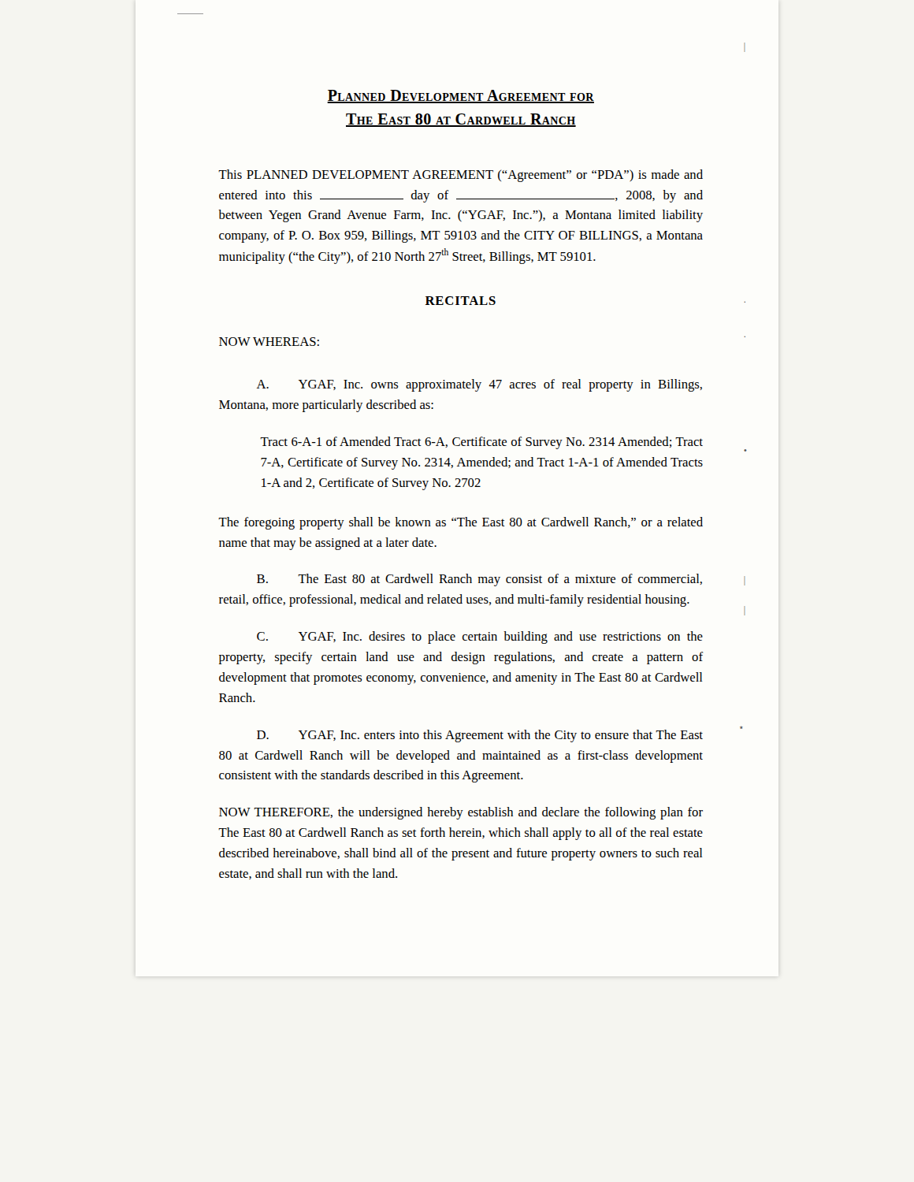| . . • | | ⋆
Planned Development Agreement for The East 80 at Cardwell Ranch
This PLANNED DEVELOPMENT AGREEMENT (“Agreement” or “PDA”) is made and entered into this day of , 2008, by and between Yegen Grand Avenue Farm, Inc. (“YGAF, Inc.”), a Montana limited liability company, of P. O. Box 959, Billings, MT 59103 and the CITY OF BILLINGS, a Montana municipality (“the City”), of 210 North 27th Street, Billings, MT 59101.
RECITALS
NOW WHEREAS:
A. YGAF, Inc. owns approximately 47 acres of real property in Billings, Montana, more particularly described as:
Tract 6-A-1 of Amended Tract 6-A, Certificate of Survey No. 2314 Amended; Tract 7-A, Certificate of Survey No. 2314, Amended; and Tract 1-A-1 of Amended Tracts 1-A and 2, Certificate of Survey No. 2702
The foregoing property shall be known as “The East 80 at Cardwell Ranch,” or a related name that may be assigned at a later date.
B. The East 80 at Cardwell Ranch may consist of a mixture of commercial, retail, office, professional, medical and related uses, and multi-family residential housing.
C. YGAF, Inc. desires to place certain building and use restrictions on the property, specify certain land use and design regulations, and create a pattern of development that promotes economy, convenience, and amenity in The East 80 at Cardwell Ranch.
D. YGAF, Inc. enters into this Agreement with the City to ensure that The East 80 at Cardwell Ranch will be developed and maintained as a first-class development consistent with the standards described in this Agreement.
NOW THEREFORE, the undersigned hereby establish and declare the following plan for The East 80 at Cardwell Ranch as set forth herein, which shall apply to all of the real estate described hereinabove, shall bind all of the present and future property owners to such real estate, and shall run with the land.